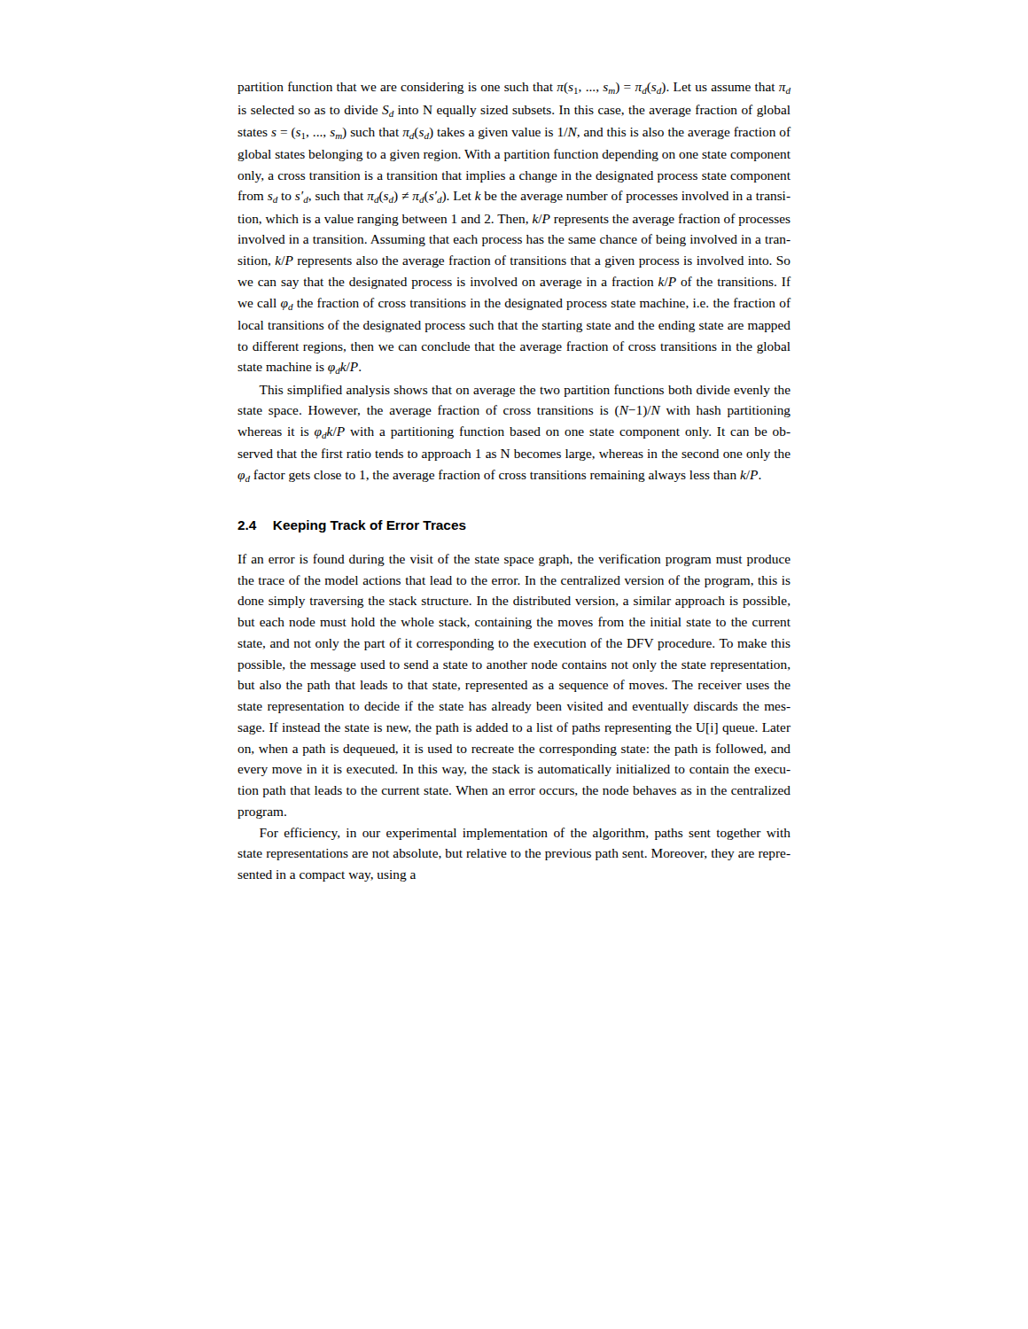partition function that we are considering is one such that π(s1, ..., sm) = πd(sd). Let us assume that πd is selected so as to divide Sd into N equally sized subsets. In this case, the average fraction of global states s = (s1, ..., sm) such that πd(sd) takes a given value is 1/N, and this is also the average fraction of global states belonging to a given region. With a partition function depending on one state component only, a cross transition is a transition that implies a change in the designated process state component from sd to s′d, such that πd(sd) ≠ πd(s′d). Let k be the average number of processes involved in a transition, which is a value ranging between 1 and 2. Then, k/P represents the average fraction of processes involved in a transition. Assuming that each process has the same chance of being involved in a transition, k/P represents also the average fraction of transitions that a given process is involved into. So we can say that the designated process is involved on average in a fraction k/P of the transitions. If we call φd the fraction of cross transitions in the designated process state machine, i.e. the fraction of local transitions of the designated process such that the starting state and the ending state are mapped to different regions, then we can conclude that the average fraction of cross transitions in the global state machine is φdk/P.
This simplified analysis shows that on average the two partition functions both divide evenly the state space. However, the average fraction of cross transitions is (N−1)/N with hash partitioning whereas it is φdk/P with a partitioning function based on one state component only. It can be observed that the first ratio tends to approach 1 as N becomes large, whereas in the second one only the φd factor gets close to 1, the average fraction of cross transitions remaining always less than k/P.
2.4 Keeping Track of Error Traces
If an error is found during the visit of the state space graph, the verification program must produce the trace of the model actions that lead to the error. In the centralized version of the program, this is done simply traversing the stack structure. In the distributed version, a similar approach is possible, but each node must hold the whole stack, containing the moves from the initial state to the current state, and not only the part of it corresponding to the execution of the DFV procedure. To make this possible, the message used to send a state to another node contains not only the state representation, but also the path that leads to that state, represented as a sequence of moves. The receiver uses the state representation to decide if the state has already been visited and eventually discards the message. If instead the state is new, the path is added to a list of paths representing the U[i] queue. Later on, when a path is dequeued, it is used to recreate the corresponding state: the path is followed, and every move in it is executed. In this way, the stack is automatically initialized to contain the execution path that leads to the current state. When an error occurs, the node behaves as in the centralized program.
For efficiency, in our experimental implementation of the algorithm, paths sent together with state representations are not absolute, but relative to the previous path sent. Moreover, they are represented in a compact way, using a